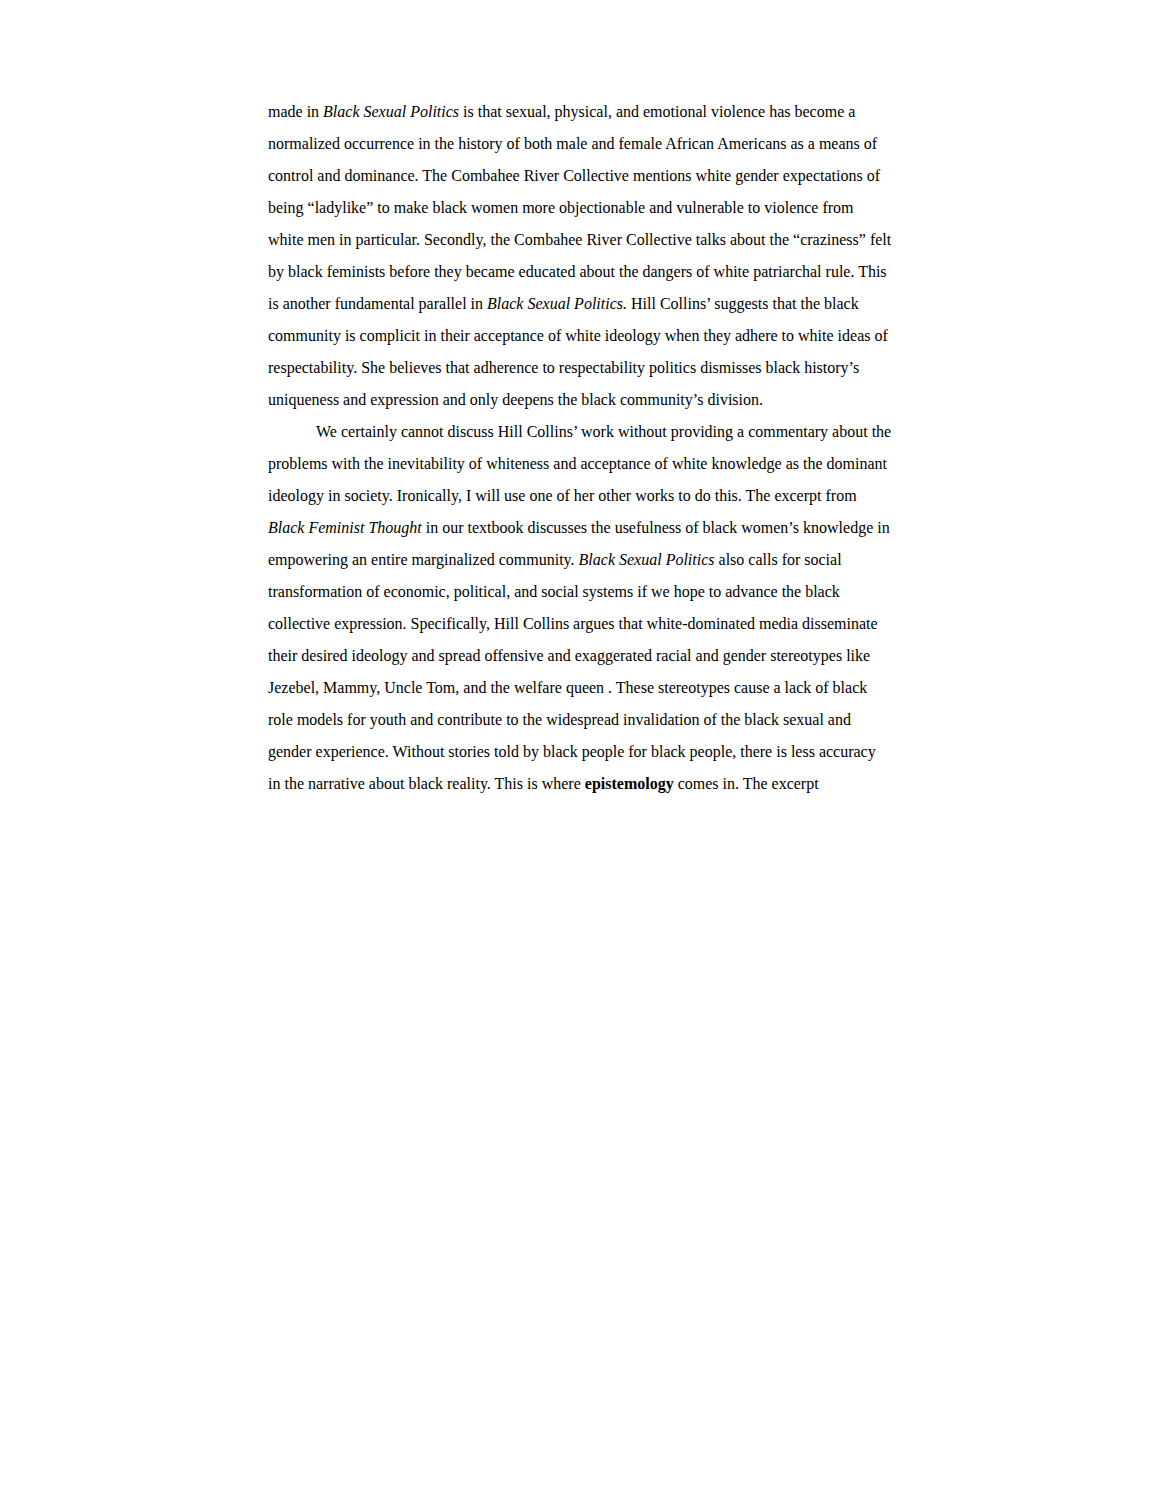made in Black Sexual Politics is that sexual, physical, and emotional violence has become a normalized occurrence in the history of both male and female African Americans as a means of control and dominance. The Combahee River Collective mentions white gender expectations of being “ladylike” to make black women more objectionable and vulnerable to violence from white men in particular. Secondly, the Combahee River Collective talks about the “craziness” felt by black feminists before they became educated about the dangers of white patriarchal rule. This is another fundamental parallel in Black Sexual Politics. Hill Collins’ suggests that the black community is complicit in their acceptance of white ideology when they adhere to white ideas of respectability. She believes that adherence to respectability politics dismisses black history’s uniqueness and expression and only deepens the black community’s division.
We certainly cannot discuss Hill Collins’ work without providing a commentary about the problems with the inevitability of whiteness and acceptance of white knowledge as the dominant ideology in society. Ironically, I will use one of her other works to do this. The excerpt from Black Feminist Thought in our textbook discusses the usefulness of black women’s knowledge in empowering an entire marginalized community. Black Sexual Politics also calls for social transformation of economic, political, and social systems if we hope to advance the black collective expression. Specifically, Hill Collins argues that white-dominated media disseminate their desired ideology and spread offensive and exaggerated racial and gender stereotypes like Jezebel, Mammy, Uncle Tom, and the welfare queen . These stereotypes cause a lack of black role models for youth and contribute to the widespread invalidation of the black sexual and gender experience. Without stories told by black people for black people, there is less accuracy in the narrative about black reality. This is where epistemology comes in. The excerpt